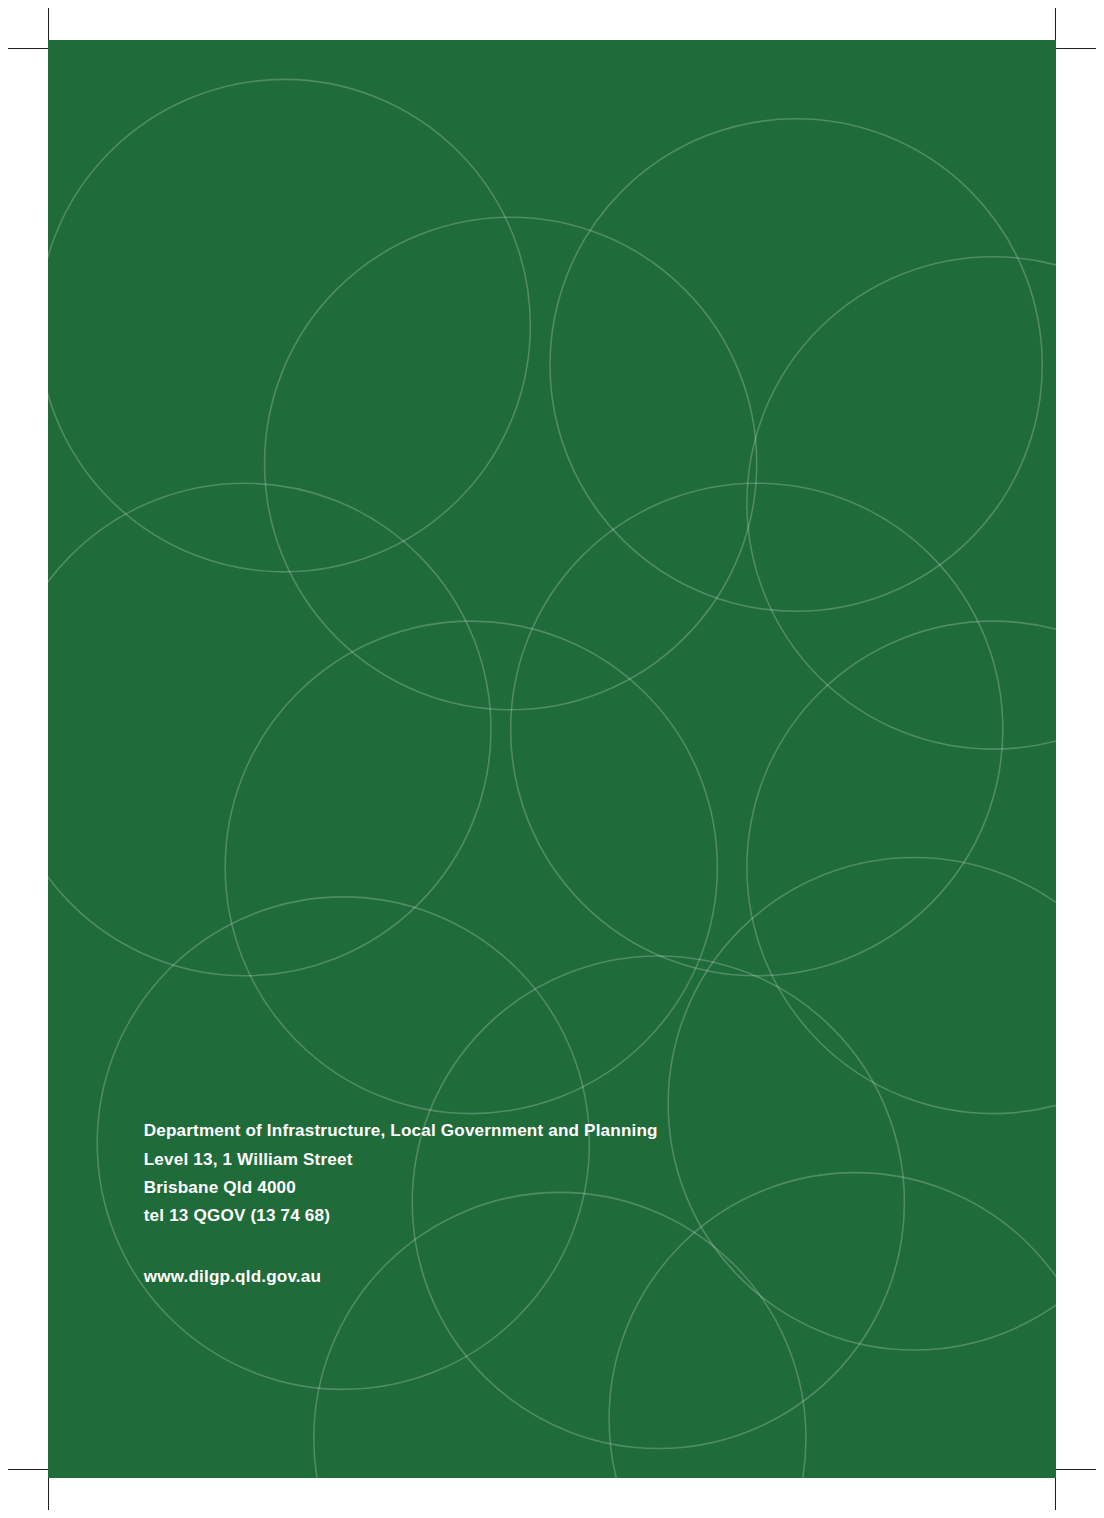Department of Infrastructure, Local Government and Planning
Level 13, 1 William Street
Brisbane Qld 4000
tel 13 QGOV (13 74 68)
www.dilgp.qld.gov.au